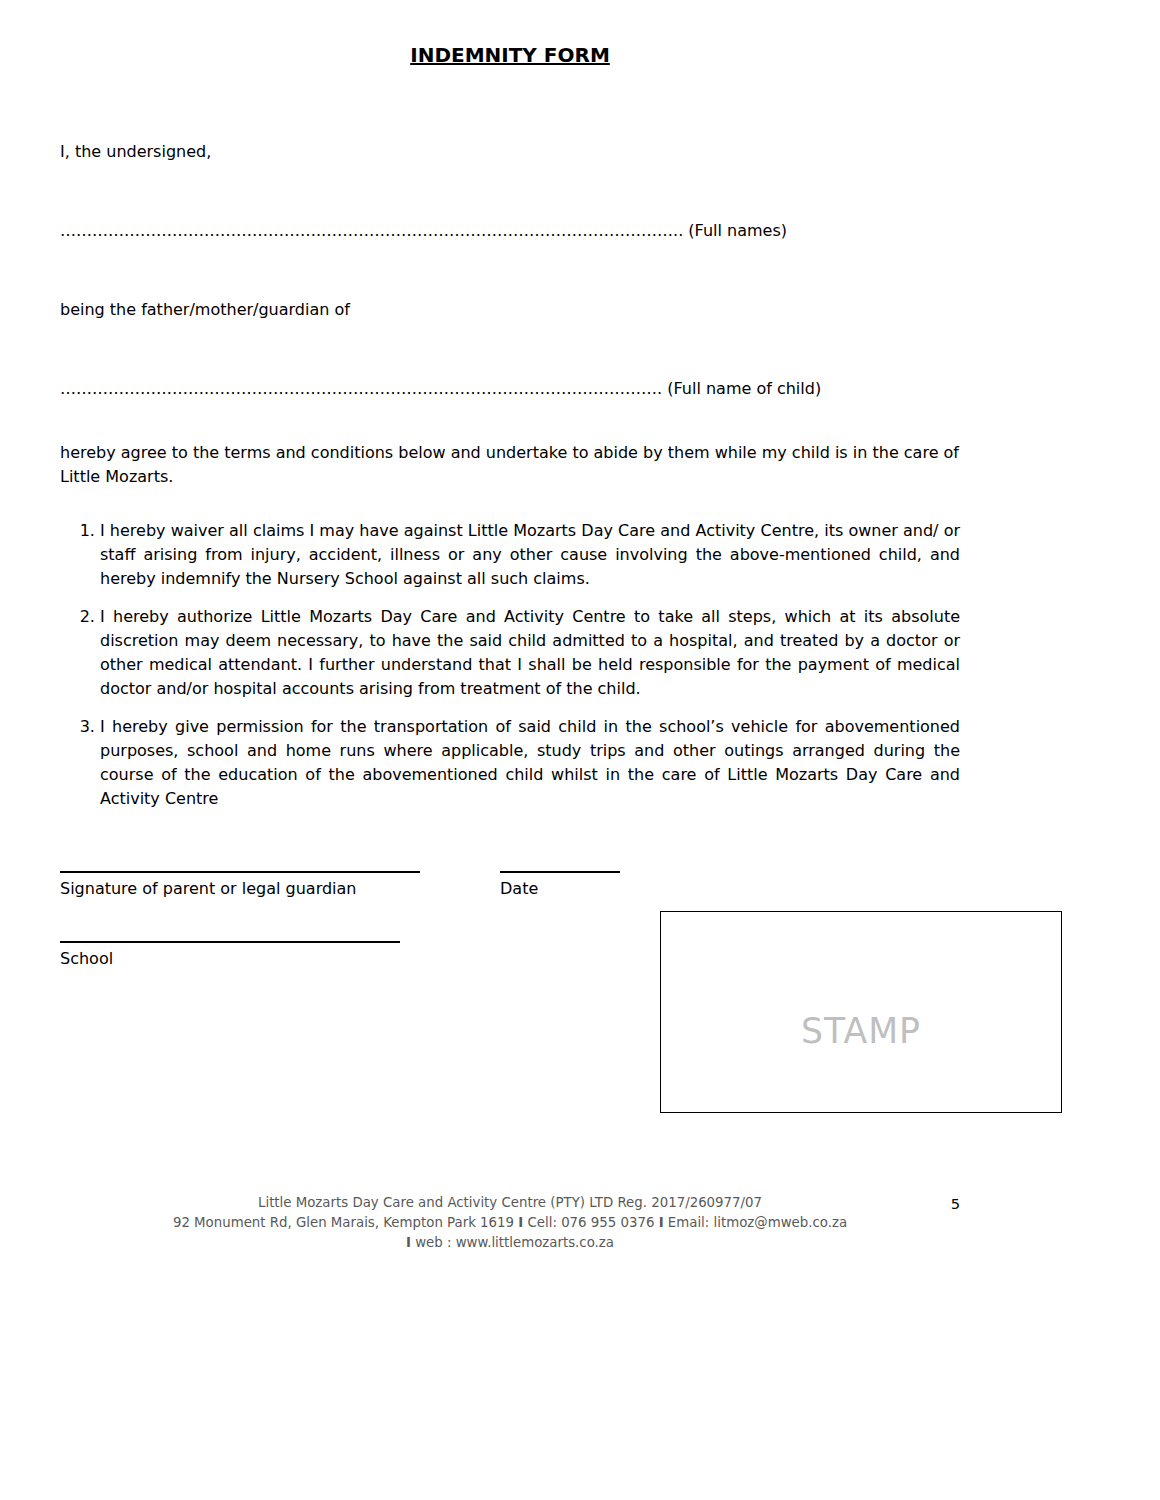INDEMNITY FORM
I, the undersigned,
………………………………………….………………………………………………………….. (Full names)
being the father/mother/guardian of
……………………….…………………………………………………………………………. (Full name of child)
hereby agree to the terms and conditions below and undertake to abide by them while my child is in the care of Little Mozarts.
I hereby waiver all claims I may have against Little Mozarts Day Care and Activity Centre, its owner and/ or staff arising from injury, accident, illness or any other cause involving the above-mentioned child, and hereby indemnify the Nursery School against all such claims.
I hereby authorize Little Mozarts Day Care and Activity Centre to take all steps, which at its absolute discretion may deem necessary, to have the said child admitted to a hospital, and treated by a doctor or other medical attendant. I further understand that I shall be held responsible for the payment of medical doctor and/or hospital accounts arising from treatment of the child.
I hereby give permission for the transportation of said child in the school’s vehicle for abovementioned purposes, school and home runs where applicable, study trips and other outings arranged during the course of the education of the abovementioned child whilst in the care of Little Mozarts Day Care and Activity Centre
Signature of parent or legal guardian
Date
School
STAMP
5
Little Mozarts Day Care and Activity Centre (PTY) LTD Reg. 2017/260977/07
92 Monument Rd, Glen Marais, Kempton Park 1619 I Cell: 076 955 0376 I Email: litmoz@mweb.co.za
I web : www.littlemozarts.co.za